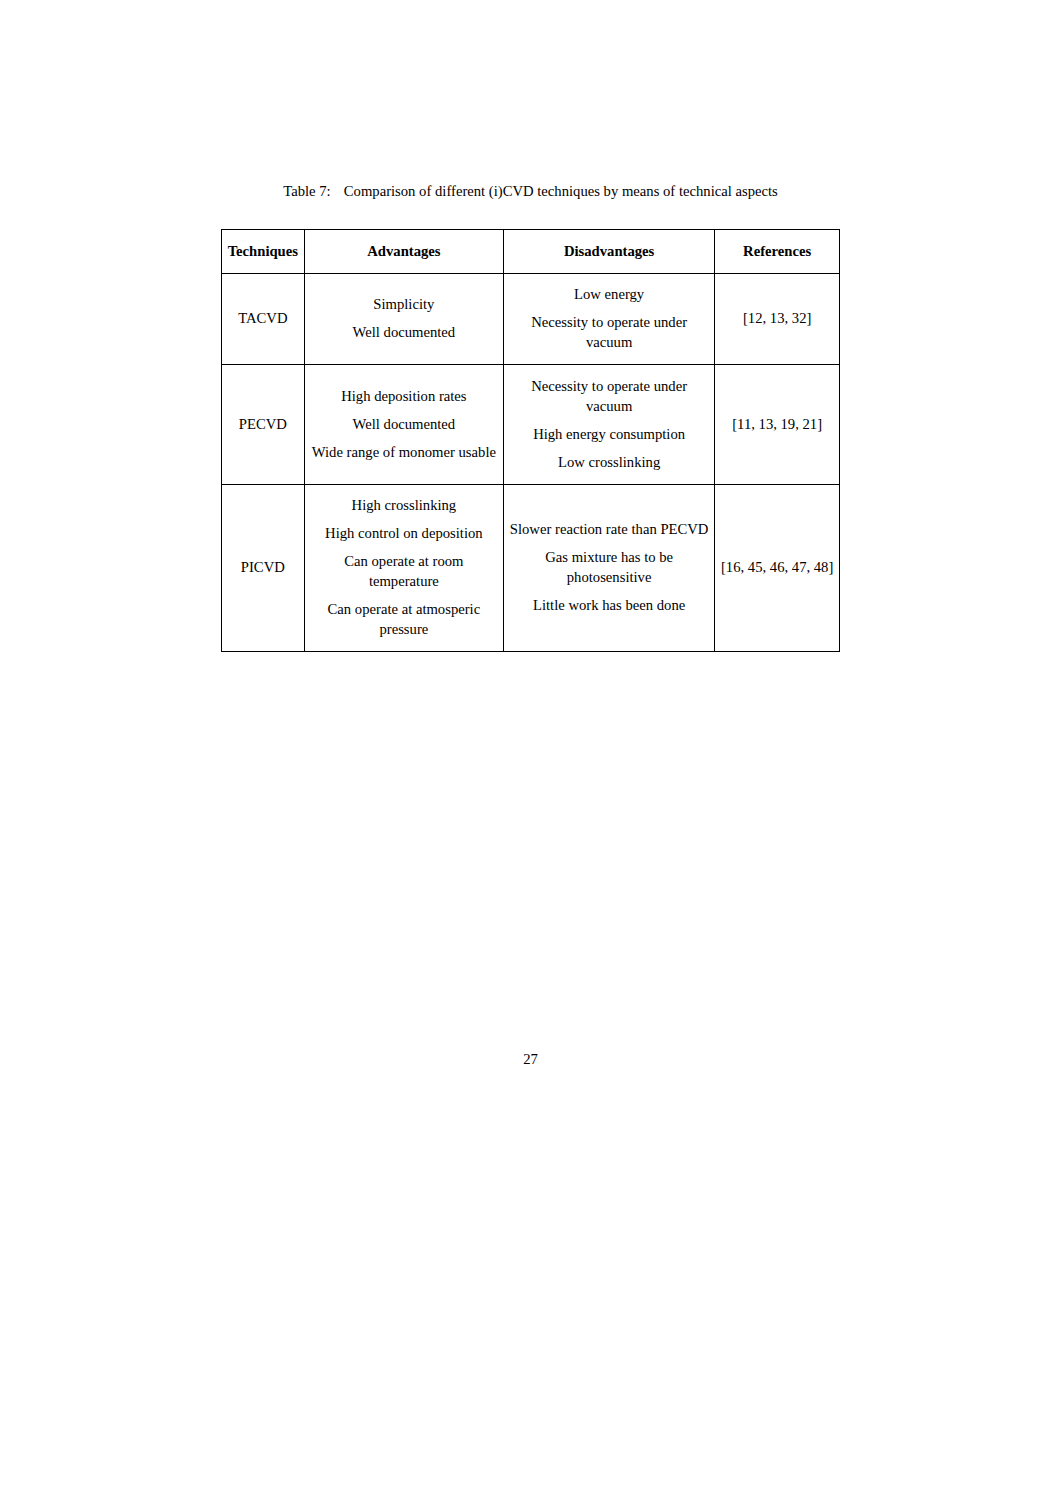Table 7: Comparison of different (i)CVD techniques by means of technical aspects
| Techniques | Advantages | Disadvantages | References |
| --- | --- | --- | --- |
| TACVD | Simplicity Well documented | Low energy Necessity to operate under vacuum | [12, 13, 32] |
| PECVD | High deposition rates Well documented Wide range of monomer usable | Necessity to operate under vacuum High energy consumption Low crosslinking | [11, 13, 19, 21] |
| PICVD | High crosslinking High control on deposition Can operate at room temperature Can operate at atmosperic pressure | Slower reaction rate than PECVD Gas mixture has to be photosensitive Little work has been done | [16, 45, 46, 47, 48] |
27